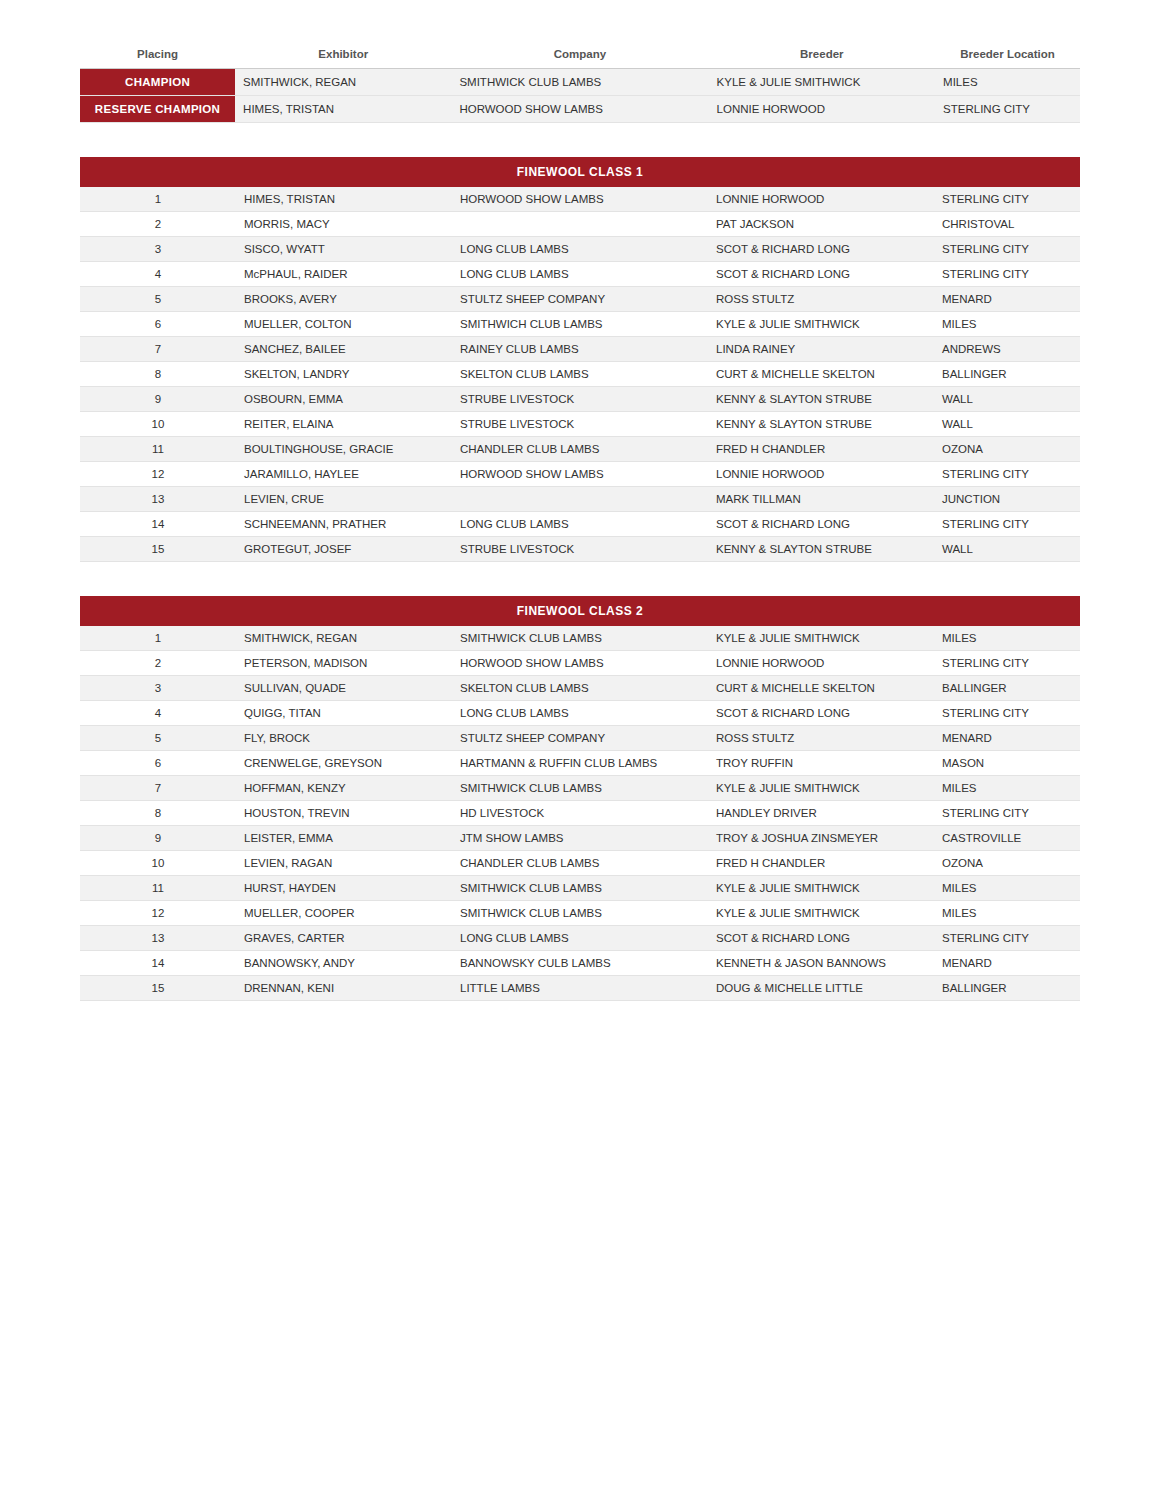| Placing | Exhibitor | Company | Breeder | Breeder Location |
| --- | --- | --- | --- | --- |
| CHAMPION | SMITHWICK, REGAN | SMITHWICK CLUB LAMBS | KYLE & JULIE SMITHWICK | MILES |
| RESERVE CHAMPION | HIMES, TRISTAN | HORWOOD SHOW LAMBS | LONNIE HORWOOD | STERLING CITY |
| FINEWOOL CLASS 1 |
| --- |
| 1 | HIMES, TRISTAN | HORWOOD SHOW LAMBS | LONNIE HORWOOD | STERLING CITY |
| 2 | MORRIS, MACY | | PAT JACKSON | CHRISTOVAL |
| 3 | SISCO, WYATT | LONG CLUB LAMBS | SCOT & RICHARD LONG | STERLING CITY |
| 4 | McPHAUL, RAIDER | LONG CLUB LAMBS | SCOT & RICHARD LONG | STERLING CITY |
| 5 | BROOKS, AVERY | STULTZ SHEEP COMPANY | ROSS STULTZ | MENARD |
| 6 | MUELLER, COLTON | SMITHWICH CLUB LAMBS | KYLE & JULIE SMITHWICK | MILES |
| 7 | SANCHEZ, BAILEE | RAINEY CLUB LAMBS | LINDA RAINEY | ANDREWS |
| 8 | SKELTON, LANDRY | SKELTON CLUB LAMBS | CURT & MICHELLE SKELTON | BALLINGER |
| 9 | OSBOURN, EMMA | STRUBE LIVESTOCK | KENNY & SLAYTON STRUBE | WALL |
| 10 | REITER, ELAINA | STRUBE LIVESTOCK | KENNY & SLAYTON STRUBE | WALL |
| 11 | BOULTINGHOUSE, GRACIE | CHANDLER CLUB LAMBS | FRED H CHANDLER | OZONA |
| 12 | JARAMILLO, HAYLEE | HORWOOD SHOW LAMBS | LONNIE HORWOOD | STERLING CITY |
| 13 | LEVIEN, CRUE | | MARK TILLMAN | JUNCTION |
| 14 | SCHNEEMANN, PRATHER | LONG CLUB LAMBS | SCOT & RICHARD LONG | STERLING CITY |
| 15 | GROTEGUT, JOSEF | STRUBE LIVESTOCK | KENNY & SLAYTON STRUBE | WALL |
| FINEWOOL CLASS 2 |
| --- |
| 1 | SMITHWICK, REGAN | SMITHWICK CLUB LAMBS | KYLE & JULIE SMITHWICK | MILES |
| 2 | PETERSON, MADISON | HORWOOD SHOW LAMBS | LONNIE HORWOOD | STERLING CITY |
| 3 | SULLIVAN, QUADE | SKELTON CLUB LAMBS | CURT & MICHELLE SKELTON | BALLINGER |
| 4 | QUIGG, TITAN | LONG CLUB LAMBS | SCOT & RICHARD LONG | STERLING CITY |
| 5 | FLY, BROCK | STULTZ SHEEP COMPANY | ROSS STULTZ | MENARD |
| 6 | CRENWELGE, GREYSON | HARTMANN & RUFFIN CLUB LAMBS | TROY RUFFIN | MASON |
| 7 | HOFFMAN, KENZY | SMITHWICK CLUB LAMBS | KYLE & JULIE SMITHWICK | MILES |
| 8 | HOUSTON, TREVIN | HD LIVESTOCK | HANDLEY DRIVER | STERLING CITY |
| 9 | LEISTER, EMMA | JTM SHOW LAMBS | TROY & JOSHUA ZINSMEYER | CASTROVILLE |
| 10 | LEVIEN, RAGAN | CHANDLER CLUB LAMBS | FRED H CHANDLER | OZONA |
| 11 | HURST, HAYDEN | SMITHWICK CLUB LAMBS | KYLE & JULIE SMITHWICK | MILES |
| 12 | MUELLER, COOPER | SMITHWICK CLUB LAMBS | KYLE & JULIE SMITHWICK | MILES |
| 13 | GRAVES, CARTER | LONG CLUB LAMBS | SCOT & RICHARD LONG | STERLING CITY |
| 14 | BANNOWSKY, ANDY | BANNOWSKY CULB LAMBS | KENNETH & JASON BANNOWS | MENARD |
| 15 | DRENNAN, KENI | LITTLE LAMBS | DOUG & MICHELLE LITTLE | BALLINGER |